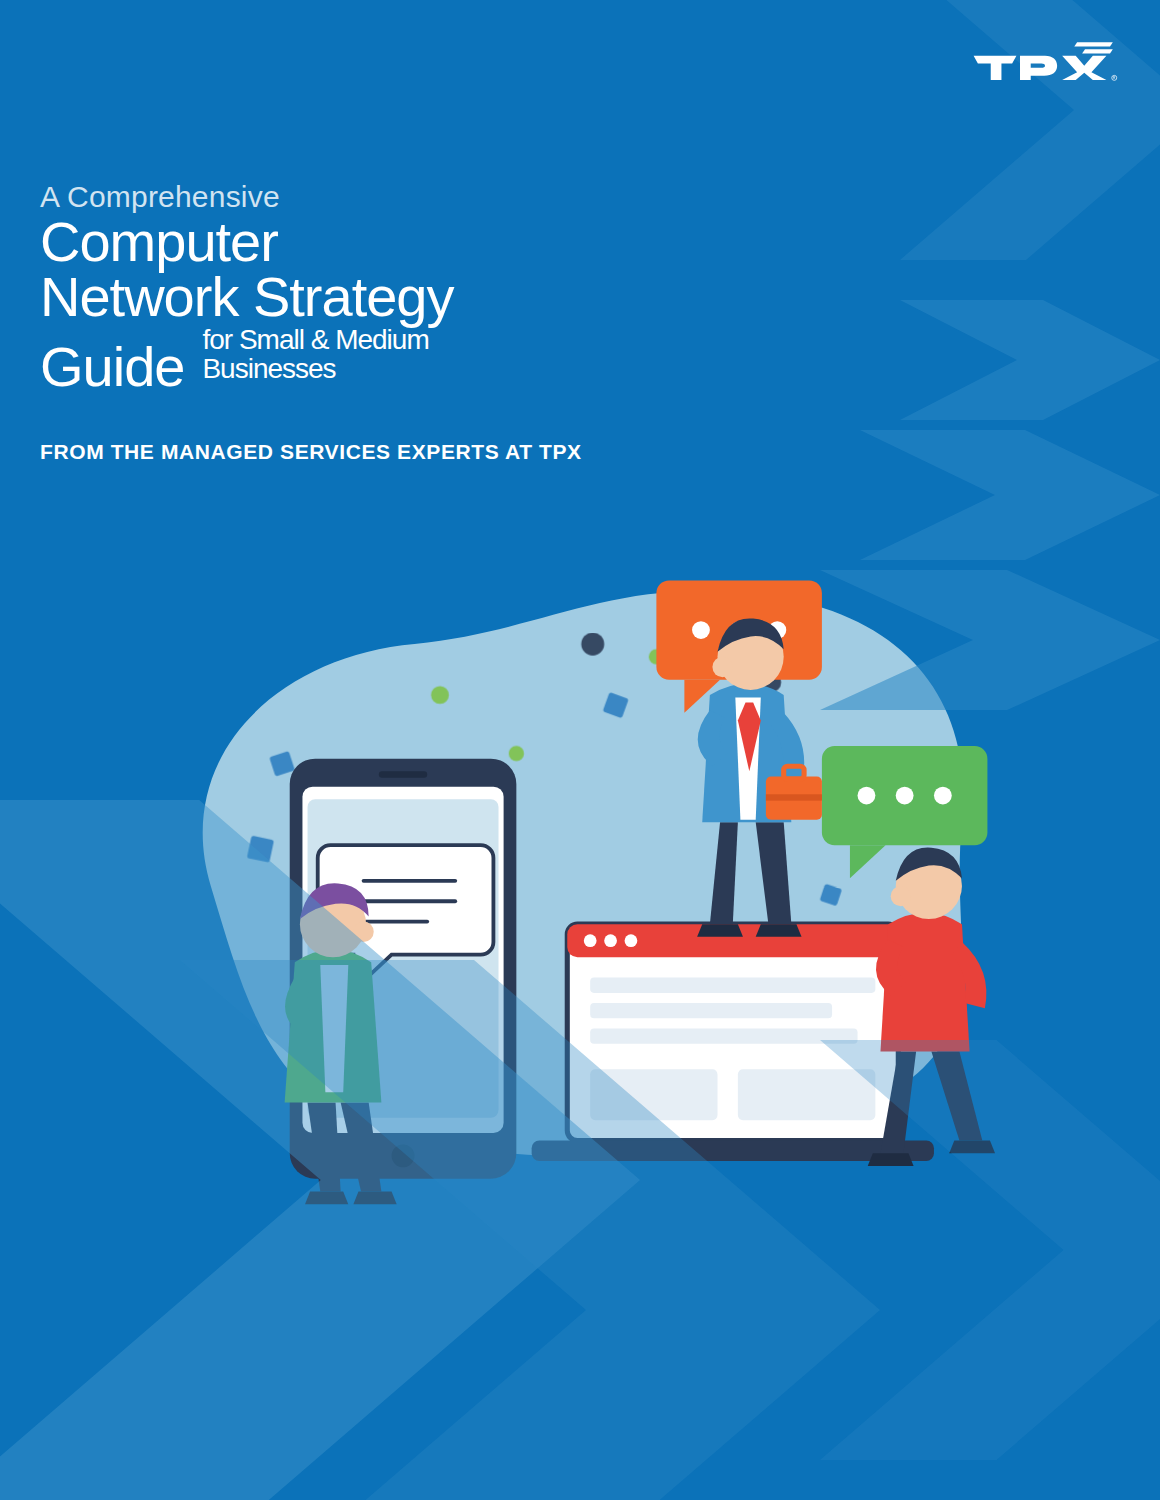R
A Comprehensive
Computer Network Strategy Guide for Small & Medium
Businesses
From the Managed Services Experts at TPX